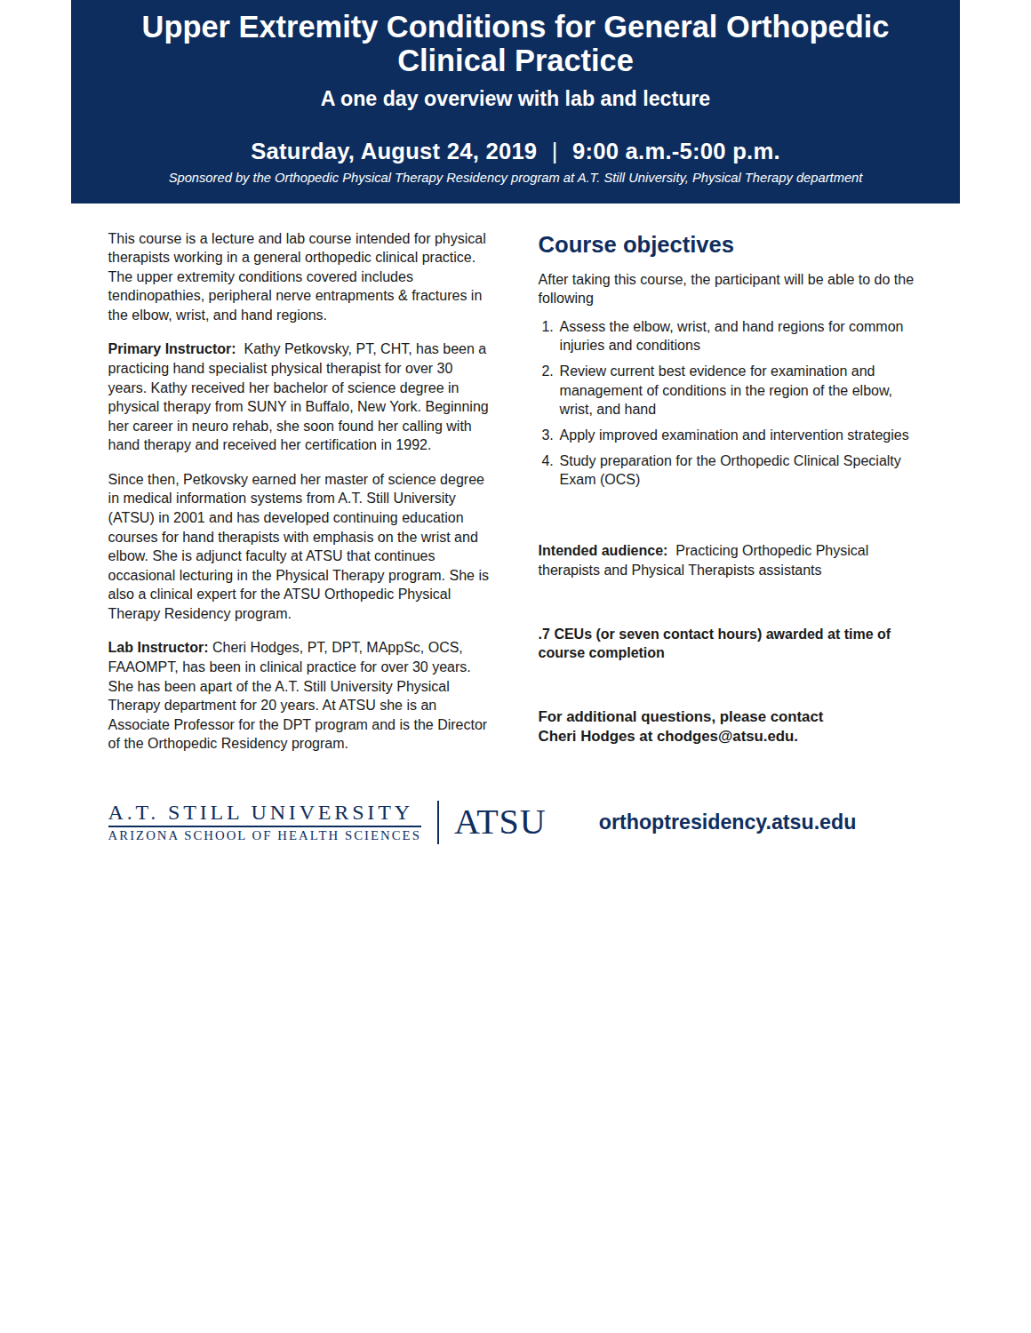Upper Extremity Conditions for General Orthopedic Clinical Practice
A one day overview with lab and lecture
Saturday, August 24, 2019 | 9:00 a.m.-5:00 p.m.
Sponsored by the Orthopedic Physical Therapy Residency program at A.T. Still University, Physical Therapy department
This course is a lecture and lab course intended for physical therapists working in a general orthopedic clinical practice. The upper extremity conditions covered includes tendinopathies, peripheral nerve entrapments & fractures in the elbow, wrist, and hand regions.
Primary Instructor: Kathy Petkovsky, PT, CHT, has been a practicing hand specialist physical therapist for over 30 years. Kathy received her bachelor of science degree in physical therapy from SUNY in Buffalo, New York. Beginning her career in neuro rehab, she soon found her calling with hand therapy and received her certification in 1992.
Since then, Petkovsky earned her master of science degree in medical information systems from A.T. Still University (ATSU) in 2001 and has developed continuing education courses for hand therapists with emphasis on the wrist and elbow. She is adjunct faculty at ATSU that continues occasional lecturing in the Physical Therapy program. She is also a clinical expert for the ATSU Orthopedic Physical Therapy Residency program.
Lab Instructor: Cheri Hodges, PT, DPT, MAppSc, OCS, FAAOMPT, has been in clinical practice for over 30 years. She has been apart of the A.T. Still University Physical Therapy department for 20 years. At ATSU she is an Associate Professor for the DPT program and is the Director of the Orthopedic Residency program.
Course objectives
After taking this course, the participant will be able to do the following
Assess the elbow, wrist, and hand regions for common injuries and conditions
Review current best evidence for examination and management of conditions in the region of the elbow, wrist, and hand
Apply improved examination and intervention strategies
Study preparation for the Orthopedic Clinical Specialty Exam (OCS)
Intended audience: Practicing Orthopedic Physical therapists and Physical Therapists assistants
.7 CEUs (or seven contact hours) awarded at time of course completion
For additional questions, please contact
Cheri Hodges at chodges@atsu.edu.
A.T. Still University
Arizona School of Health Sciences
ATSU
orthoptresidency.atsu.edu